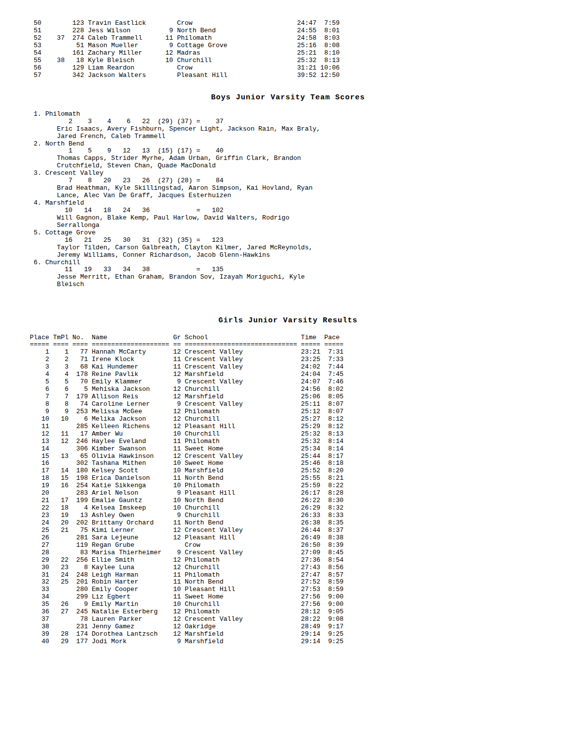50        123 Travin Eastlick        Crow                           24:47  7:59
 51        228 Jess Wilson          9 North Bend                     24:55  8:01
 52    37  274 Caleb Trammell      11 Philomath                      24:58  8:03
 53         51 Mason Mueller        9 Cottage Grove                  25:16  8:08
 54        161 Zachary Miller      12 Madras                         25:21  8:10
 55    38   18 Kyle Bleisch        10 Churchill                      25:32  8:13
 56        129 Liam Reardon           Crow                           31:21 10:06
 57        342 Jackson Walters        Pleasant Hill                  39:52 12:50
Boys Junior Varsity Team Scores
 1. Philomath
          2    3    4    6   22  (29) (37) =    37
       Eric Isaacs, Avery Fishburn, Spencer Light, Jackson Rain, Max Braly,
       Jared French, Caleb Trammell
 2. North Bend
          1    5    9   12   13  (15) (17) =    40
       Thomas Capps, Strider Myrhe, Adam Urban, Griffin Clark, Brandon
       Crutchfield, Steven Chan, Quade MacDonald
 3. Crescent Valley
          7    8   20   23   26  (27) (28) =    84
       Brad Heathman, Kyle Skillingstad, Aaron Simpson, Kai Hovland, Ryan
       Lance, Alec Van De Graff, Jacques Esterhuizen
 4. Marshfield
         10   14   18   24   36            =   102
       Will Gagnon, Blake Kemp, Paul Harlow, David Walters, Rodrigo
       Serrallonga
 5. Cottage Grove
         16   21   25   30   31  (32) (35) =   123
       Taylor Tilden, Carson Galbreath, Clayton Kilmer, Jared McReynolds,
       Jeremy Williams, Conner Richardson, Jacob Glenn-Hawkins
 6. Churchill
         11   19   33   34   38            =   135
       Jesse Merritt, Ethan Graham, Brandon Sov, Izayah Moriguchi, Kyle
       Bleisch
Girls Junior Varsity Results
Place TmPl No.  Name                 Gr School                        Time  Pace
===== ==== ==== ==================== == ============================= ===== =====
    1    1   77 Hannah McCarty       12 Crescent Valley               23:21  7:31
    2    2   71 Irene Klock          11 Crescent Valley               23:25  7:33
    3    3   68 Kai Hundemer         11 Crescent Valley               24:02  7:44
    4    4  178 Reine Pavlik         12 Marshfield                    24:04  7:45
    5    5   70 Emily Klammer         9 Crescent Valley               24:07  7:46
    6    6    5 Mehiska Jackson      12 Churchill                     24:56  8:02
    7    7  179 Allison Reis         12 Marshfield                    25:06  8:05
    8    8   74 Caroline Lerner       9 Crescent Valley               25:11  8:07
    9    9  253 Melissa McGee        12 Philomath                     25:12  8:07
   10   10    6 Melika Jackson       12 Churchill                     25:27  8:12
   11       285 Kelleen Richens      12 Pleasant Hill                 25:29  8:12
   12   11   17 Amber Wu             10 Churchill                     25:32  8:13
   13   12  246 Haylee Eveland       11 Philomath                     25:32  8:14
   14       306 Kimber Swanson       11 Sweet Home                    25:34  8:14
   15   13   65 Olivia Hawkinson     12 Crescent Valley               25:44  8:17
   16       302 Tashana Mithen       10 Sweet Home                    25:46  8:18
   17   14  180 Kelsey Scott         10 Marshfield                    25:52  8:20
   18   15  198 Erica Danielson      11 North Bend                    25:55  8:21
   19   16  254 Katie Sikkenga       10 Philomath                     25:59  8:22
   20       283 Ariel Nelson          9 Pleasant Hill                 26:17  8:28
   21   17  199 Emalie Gauntz        10 North Bend                    26:22  8:30
   22   18    4 Kelsea Imskeep       10 Churchill                     26:29  8:32
   23   19   13 Ashley Owen           9 Churchill                     26:33  8:33
   24   20  202 Brittany Orchard     11 North Bend                    26:38  8:35
   25   21   75 Kimi Lerner          12 Crescent Valley               26:44  8:37
   26       281 Sara Lejeune         12 Pleasant Hill                 26:49  8:38
   27       119 Regan Grube             Crow                          26:50  8:39
   28        83 Marisa Thierheimer    9 Crescent Valley               27:09  8:45
   29   22  256 Ellie Smith          12 Philomath                     27:36  8:54
   30   23    8 Kaylee Luna          12 Churchill                     27:43  8:56
   31   24  248 Leigh Harman         11 Philomath                     27:47  8:57
   32   25  201 Robin Harter         11 North Bend                    27:52  8:59
   33       280 Emily Cooper         10 Pleasant Hill                 27:53  8:59
   34       299 Liz Egbert           11 Sweet Home                    27:56  9:00
   35   26    9 Emily Martin         10 Churchill                     27:56  9:00
   36   27  245 Natalie Esterberg    12 Philomath                     28:12  9:05
   37        78 Lauren Parker        12 Crescent Valley               28:22  9:08
   38       231 Jenny Gamez          12 Oakridge                      28:49  9:17
   39   28  174 Dorothea Lantzsch    12 Marshfield                    29:14  9:25
   40   29  177 Jodi Mork             9 Marshfield                    29:14  9:25